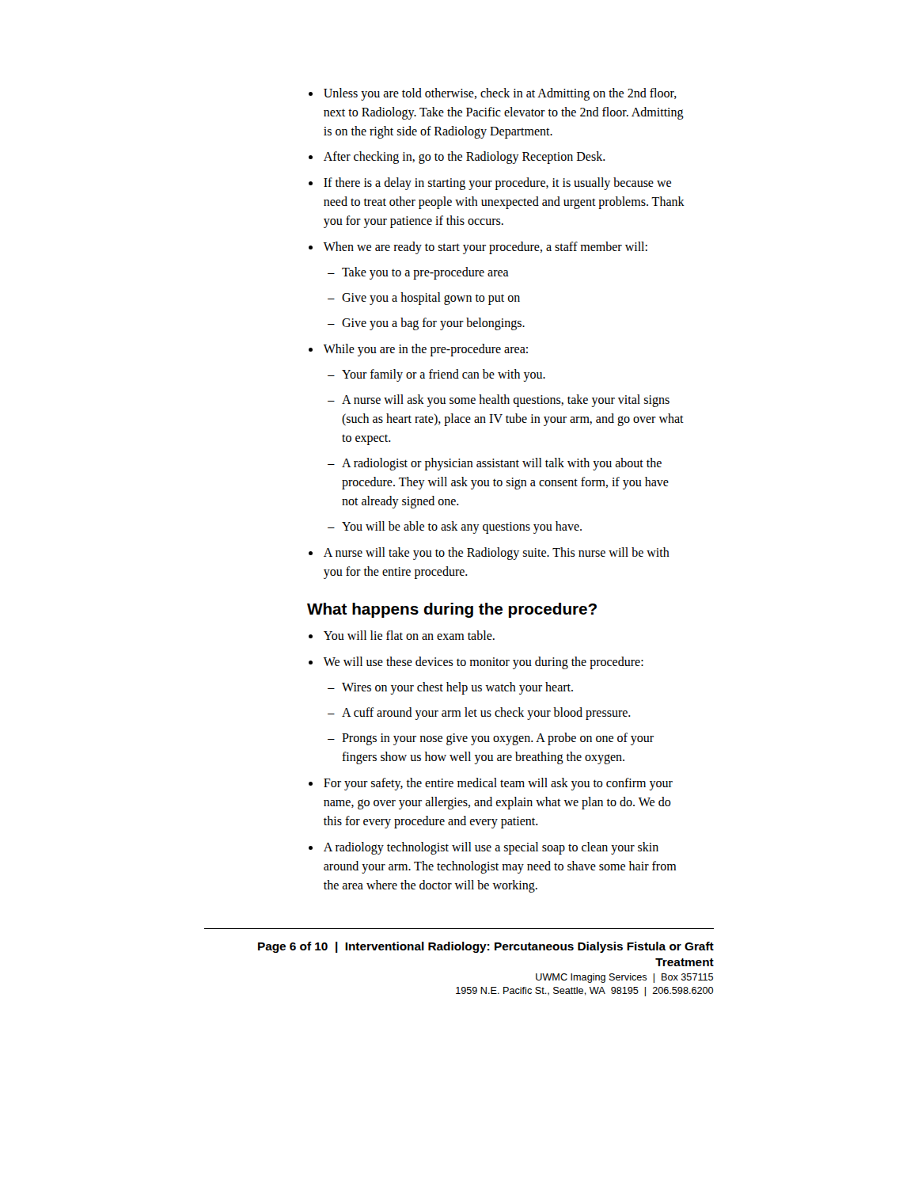Unless you are told otherwise, check in at Admitting on the 2nd floor, next to Radiology. Take the Pacific elevator to the 2nd floor. Admitting is on the right side of Radiology Department.
After checking in, go to the Radiology Reception Desk.
If there is a delay in starting your procedure, it is usually because we need to treat other people with unexpected and urgent problems. Thank you for your patience if this occurs.
When we are ready to start your procedure, a staff member will:
Take you to a pre-procedure area
Give you a hospital gown to put on
Give you a bag for your belongings.
While you are in the pre-procedure area:
Your family or a friend can be with you.
A nurse will ask you some health questions, take your vital signs (such as heart rate), place an IV tube in your arm, and go over what to expect.
A radiologist or physician assistant will talk with you about the procedure. They will ask you to sign a consent form, if you have not already signed one.
You will be able to ask any questions you have.
A nurse will take you to the Radiology suite. This nurse will be with you for the entire procedure.
What happens during the procedure?
You will lie flat on an exam table.
We will use these devices to monitor you during the procedure:
Wires on your chest help us watch your heart.
A cuff around your arm let us check your blood pressure.
Prongs in your nose give you oxygen. A probe on one of your fingers show us how well you are breathing the oxygen.
For your safety, the entire medical team will ask you to confirm your name, go over your allergies, and explain what we plan to do. We do this for every procedure and every patient.
A radiology technologist will use a special soap to clean your skin around your arm. The technologist may need to shave some hair from the area where the doctor will be working.
Page 6 of 10 | Interventional Radiology: Percutaneous Dialysis Fistula or Graft Treatment
UWMC Imaging Services | Box 357115
1959 N.E. Pacific St., Seattle, WA 98195 | 206.598.6200